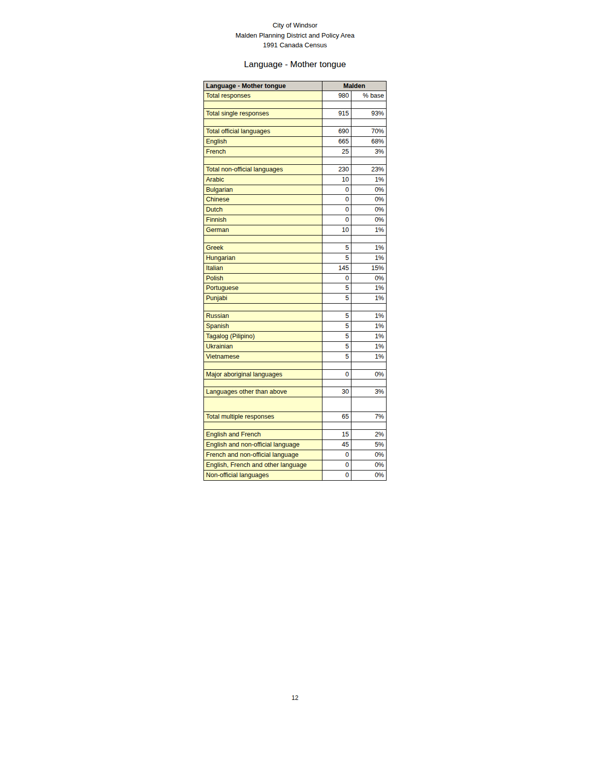City of Windsor
Malden Planning District and Policy Area
1991 Canada Census
Language - Mother tongue
| Language - Mother tongue | Malden |
| --- | --- |
| Total responses | 980 | % base |
| Total single responses | 915 | 93% |
| Total official languages | 690 | 70% |
| English | 665 | 68% |
| French | 25 | 3% |
| Total non-official languages | 230 | 23% |
| Arabic | 10 | 1% |
| Bulgarian | 0 | 0% |
| Chinese | 0 | 0% |
| Dutch | 0 | 0% |
| Finnish | 0 | 0% |
| German | 10 | 1% |
| Greek | 5 | 1% |
| Hungarian | 5 | 1% |
| Italian | 145 | 15% |
| Polish | 0 | 0% |
| Portuguese | 5 | 1% |
| Punjabi | 5 | 1% |
| Russian | 5 | 1% |
| Spanish | 5 | 1% |
| Tagalog (Pilipino) | 5 | 1% |
| Ukrainian | 5 | 1% |
| Vietnamese | 5 | 1% |
| Major aboriginal languages | 0 | 0% |
| Languages other than above | 30 | 3% |
| Total multiple responses | 65 | 7% |
| English and French | 15 | 2% |
| English and non-official language | 45 | 5% |
| French and non-official language | 0 | 0% |
| English, French and other language | 0 | 0% |
| Non-official languages | 0 | 0% |
12